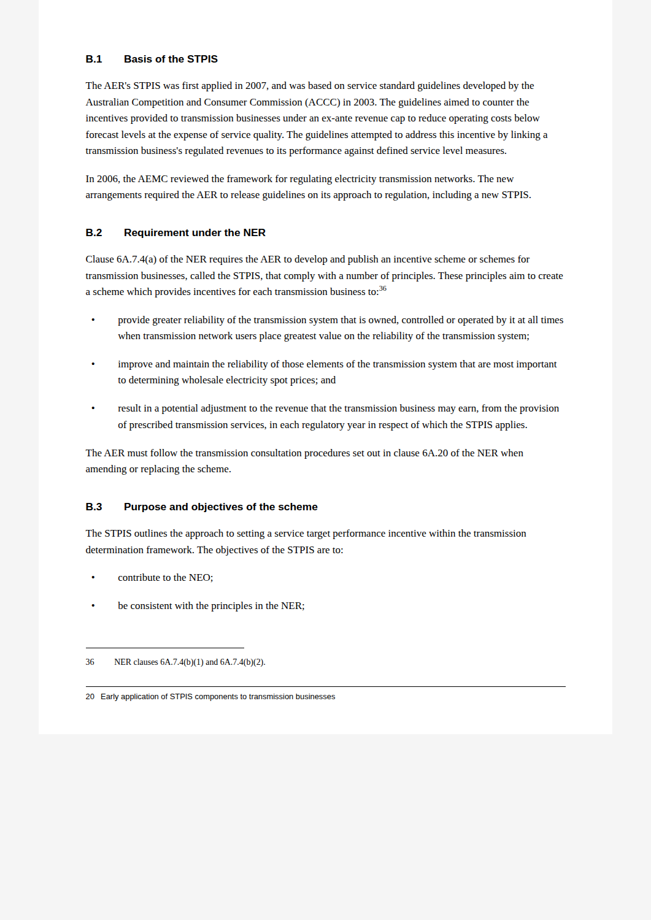B.1 Basis of the STPIS
The AER's STPIS was first applied in 2007, and was based on service standard guidelines developed by the Australian Competition and Consumer Commission (ACCC) in 2003. The guidelines aimed to counter the incentives provided to transmission businesses under an ex-ante revenue cap to reduce operating costs below forecast levels at the expense of service quality. The guidelines attempted to address this incentive by linking a transmission business's regulated revenues to its performance against defined service level measures.
In 2006, the AEMC reviewed the framework for regulating electricity transmission networks. The new arrangements required the AER to release guidelines on its approach to regulation, including a new STPIS.
B.2 Requirement under the NER
Clause 6A.7.4(a) of the NER requires the AER to develop and publish an incentive scheme or schemes for transmission businesses, called the STPIS, that comply with a number of principles. These principles aim to create a scheme which provides incentives for each transmission business to:36
provide greater reliability of the transmission system that is owned, controlled or operated by it at all times when transmission network users place greatest value on the reliability of the transmission system;
improve and maintain the reliability of those elements of the transmission system that are most important to determining wholesale electricity spot prices; and
result in a potential adjustment to the revenue that the transmission business may earn, from the provision of prescribed transmission services, in each regulatory year in respect of which the STPIS applies.
The AER must follow the transmission consultation procedures set out in clause 6A.20 of the NER when amending or replacing the scheme.
B.3 Purpose and objectives of the scheme
The STPIS outlines the approach to setting a service target performance incentive within the transmission determination framework. The objectives of the STPIS are to:
contribute to the NEO;
be consistent with the principles in the NER;
36 NER clauses 6A.7.4(b)(1) and 6A.7.4(b)(2).
20 Early application of STPIS components to transmission businesses